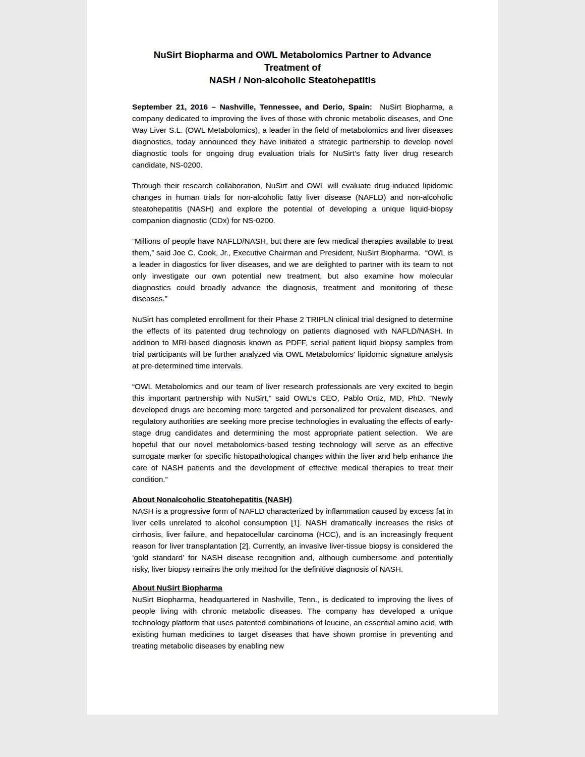NuSirt Biopharma and OWL Metabolomics Partner to Advance Treatment of
NASH / Non-alcoholic Steatohepatitis
September 21, 2016 – Nashville, Tennessee, and Derio, Spain: NuSirt Biopharma, a company dedicated to improving the lives of those with chronic metabolic diseases, and One Way Liver S.L. (OWL Metabolomics), a leader in the field of metabolomics and liver diseases diagnostics, today announced they have initiated a strategic partnership to develop novel diagnostic tools for ongoing drug evaluation trials for NuSirt’s fatty liver drug research candidate, NS-0200.
Through their research collaboration, NuSirt and OWL will evaluate drug-induced lipidomic changes in human trials for non-alcoholic fatty liver disease (NAFLD) and non-alcoholic steatohepatitis (NASH) and explore the potential of developing a unique liquid-biopsy companion diagnostic (CDx) for NS-0200.
“Millions of people have NAFLD/NASH, but there are few medical therapies available to treat them,” said Joe C. Cook, Jr., Executive Chairman and President, NuSirt Biopharma. “OWL is a leader in diagostics for liver diseases, and we are delighted to partner with its team to not only investigate our own potential new treatment, but also examine how molecular diagnostics could broadly advance the diagnosis, treatment and monitoring of these diseases.”
NuSirt has completed enrollment for their Phase 2 TRIPLN clinical trial designed to determine the effects of its patented drug technology on patients diagnosed with NAFLD/NASH. In addition to MRI-based diagnosis known as PDFF, serial patient liquid biopsy samples from trial participants will be further analyzed via OWL Metabolomics’ lipidomic signature analysis at pre-determined time intervals.
“OWL Metabolomics and our team of liver research professionals are very excited to begin this important partnership with NuSirt,” said OWL’s CEO, Pablo Ortiz, MD, PhD. “Newly developed drugs are becoming more targeted and personalized for prevalent diseases, and regulatory authorities are seeking more precise technologies in evaluating the effects of early-stage drug candidates and determining the most appropriate patient selection. We are hopeful that our novel metabolomics-based testing technology will serve as an effective surrogate marker for specific histopathological changes within the liver and help enhance the care of NASH patients and the development of effective medical therapies to treat their condition.”
About Nonalcoholic Steatohepatitis (NASH)
NASH is a progressive form of NAFLD characterized by inflammation caused by excess fat in liver cells unrelated to alcohol consumption [1]. NASH dramatically increases the risks of cirrhosis, liver failure, and hepatocellular carcinoma (HCC), and is an increasingly frequent reason for liver transplantation [2]. Currently, an invasive liver-tissue biopsy is considered the ‘gold standard’ for NASH disease recognition and, although cumbersome and potentially risky, liver biopsy remains the only method for the definitive diagnosis of NASH.
About NuSirt Biopharma
NuSirt Biopharma, headquartered in Nashville, Tenn., is dedicated to improving the lives of people living with chronic metabolic diseases. The company has developed a unique technology platform that uses patented combinations of leucine, an essential amino acid, with existing human medicines to target diseases that have shown promise in preventing and treating metabolic diseases by enabling new